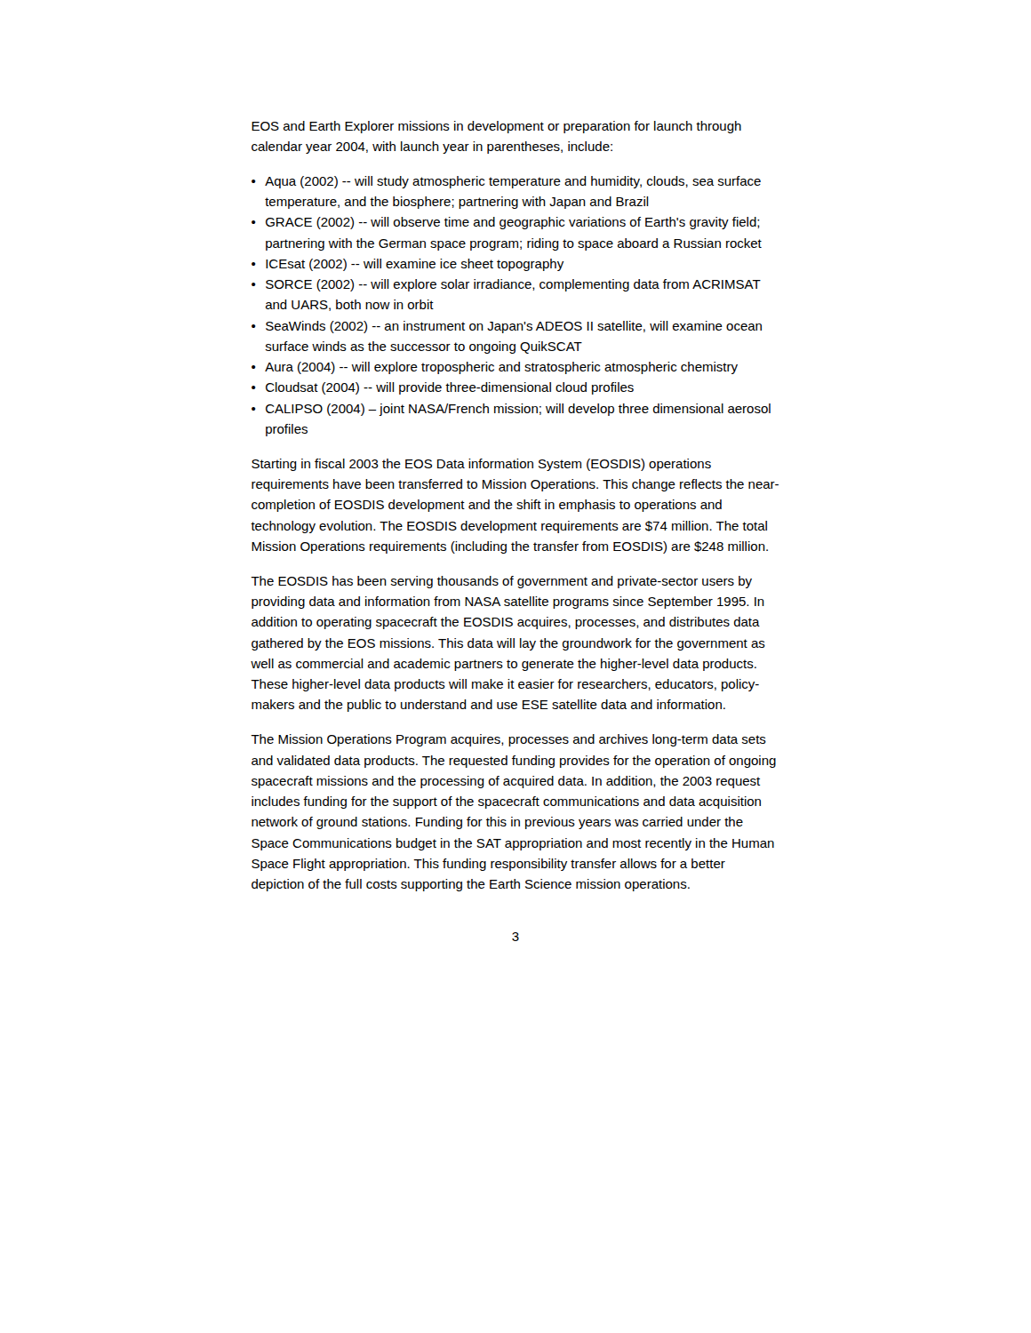EOS and Earth Explorer missions in development or preparation for launch through calendar year 2004, with launch year in parentheses, include:
Aqua (2002) -- will study atmospheric temperature and humidity, clouds, sea surface temperature, and the biosphere; partnering with Japan and Brazil
GRACE (2002) -- will observe time and geographic variations of Earth's gravity field; partnering with the German space program; riding to space aboard a Russian rocket
ICEsat (2002) -- will examine ice sheet topography
SORCE (2002) -- will explore solar irradiance, complementing data from ACRIMSAT and UARS, both now in orbit
SeaWinds (2002) -- an instrument on Japan's ADEOS II satellite, will examine ocean surface winds as the successor to ongoing QuikSCAT
Aura (2004) -- will explore tropospheric and stratospheric atmospheric chemistry
Cloudsat (2004) -- will provide three-dimensional cloud profiles
CALIPSO (2004) – joint NASA/French mission; will develop three dimensional aerosol profiles
Starting in fiscal 2003 the EOS Data information System (EOSDIS) operations requirements have been transferred to Mission Operations. This change reflects the near-completion of EOSDIS development and the shift in emphasis to operations and technology evolution. The EOSDIS development requirements are $74 million. The total Mission Operations requirements (including the transfer from EOSDIS) are $248 million.
The EOSDIS has been serving thousands of government and private-sector users by providing data and information from NASA satellite programs since September 1995. In addition to operating spacecraft the EOSDIS acquires, processes, and distributes data gathered by the EOS missions. This data will lay the groundwork for the government as well as commercial and academic partners to generate the higher-level data products. These higher-level data products will make it easier for researchers, educators, policy-makers and the public to understand and use ESE satellite data and information.
The Mission Operations Program acquires, processes and archives long-term data sets and validated data products. The requested funding provides for the operation of ongoing spacecraft missions and the processing of acquired data. In addition, the 2003 request includes funding for the support of the spacecraft communications and data acquisition network of ground stations. Funding for this in previous years was carried under the Space Communications budget in the SAT appropriation and most recently in the Human Space Flight appropriation. This funding responsibility transfer allows for a better depiction of the full costs supporting the Earth Science mission operations.
3